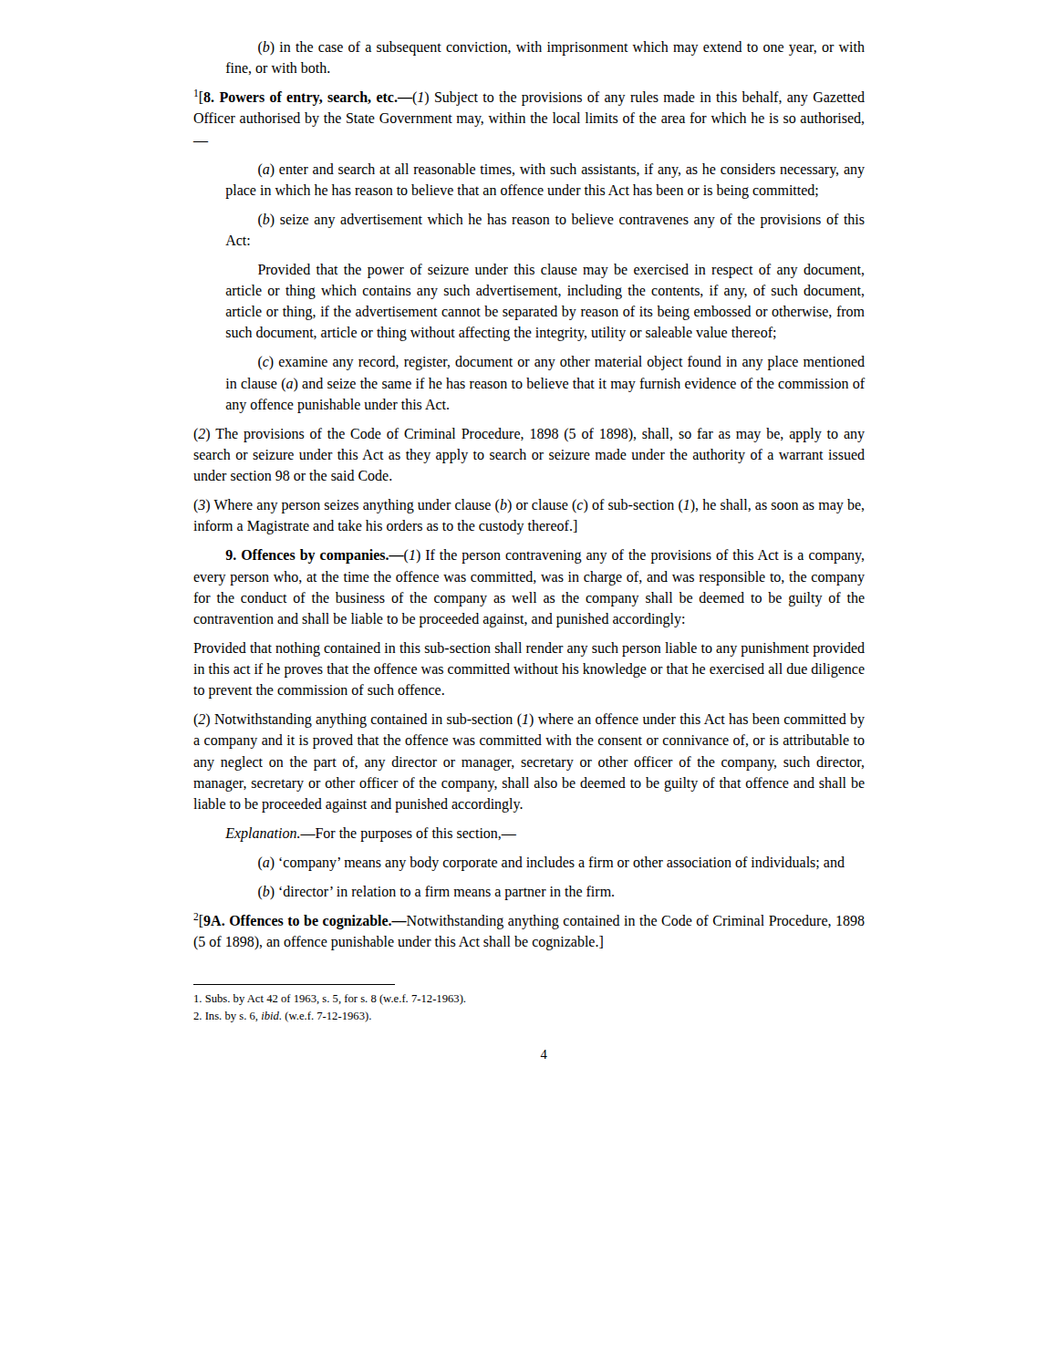(b) in the case of a subsequent conviction, with imprisonment which may extend to one year, or with fine, or with both.
1[8. Powers of entry, search, etc.—(1) Subject to the provisions of any rules made in this behalf, any Gazetted Officer authorised by the State Government may, within the local limits of the area for which he is so authorised,—
(a) enter and search at all reasonable times, with such assistants, if any, as he considers necessary, any place in which he has reason to believe that an offence under this Act has been or is being committed;
(b) seize any advertisement which he has reason to believe contravenes any of the provisions of this Act:
Provided that the power of seizure under this clause may be exercised in respect of any document, article or thing which contains any such advertisement, including the contents, if any, of such document, article or thing, if the advertisement cannot be separated by reason of its being embossed or otherwise, from such document, article or thing without affecting the integrity, utility or saleable value thereof;
(c) examine any record, register, document or any other material object found in any place mentioned in clause (a) and seize the same if he has reason to believe that it may furnish evidence of the commission of any offence punishable under this Act.
(2) The provisions of the Code of Criminal Procedure, 1898 (5 of 1898), shall, so far as may be, apply to any search or seizure under this Act as they apply to search or seizure made under the authority of a warrant issued under section 98 or the said Code.
(3) Where any person seizes anything under clause (b) or clause (c) of sub-section (1), he shall, as soon as may be, inform a Magistrate and take his orders as to the custody thereof.]
9. Offences by companies.—(1) If the person contravening any of the provisions of this Act is a company, every person who, at the time the offence was committed, was in charge of, and was responsible to, the company for the conduct of the business of the company as well as the company shall be deemed to be guilty of the contravention and shall be liable to be proceeded against, and punished accordingly:
Provided that nothing contained in this sub-section shall render any such person liable to any punishment provided in this act if he proves that the offence was committed without his knowledge or that he exercised all due diligence to prevent the commission of such offence.
(2) Notwithstanding anything contained in sub-section (1) where an offence under this Act has been committed by a company and it is proved that the offence was committed with the consent or connivance of, or is attributable to any neglect on the part of, any director or manager, secretary or other officer of the company, such director, manager, secretary or other officer of the company, shall also be deemed to be guilty of that offence and shall be liable to be proceeded against and punished accordingly.
Explanation.—For the purposes of this section,—
(a) ‘company’ means any body corporate and includes a firm or other association of individuals; and
(b) ‘director’ in relation to a firm means a partner in the firm.
2[9A. Offences to be cognizable.—Notwithstanding anything contained in the Code of Criminal Procedure, 1898 (5 of 1898), an offence punishable under this Act shall be cognizable.]
1. Subs. by Act 42 of 1963, s. 5, for s. 8 (w.e.f. 7-12-1963).
2. Ins. by s. 6, ibid. (w.e.f. 7-12-1963).
4